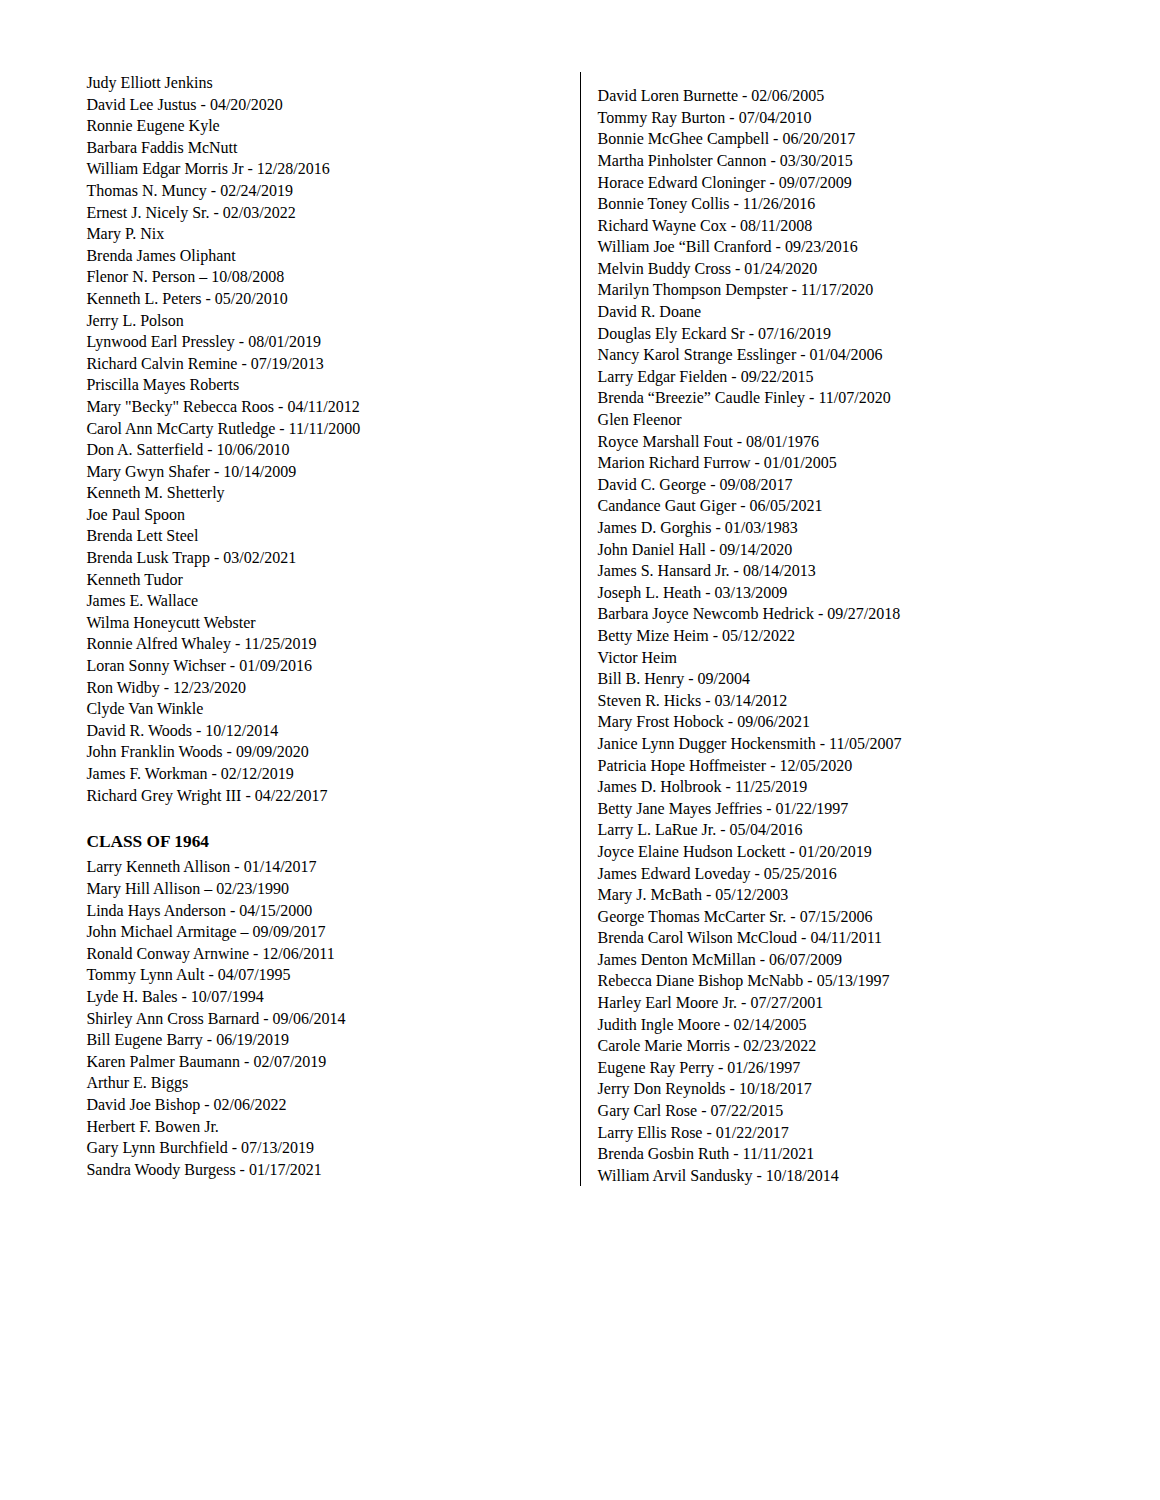Judy Elliott Jenkins
David Lee Justus - 04/20/2020
Ronnie Eugene Kyle
Barbara Faddis McNutt
William Edgar Morris Jr - 12/28/2016
Thomas N. Muncy - 02/24/2019
Ernest J. Nicely Sr. - 02/03/2022
Mary P. Nix
Brenda James Oliphant
Flenor N. Person – 10/08/2008
Kenneth L. Peters - 05/20/2010
Jerry L. Polson
Lynwood Earl Pressley - 08/01/2019
Richard Calvin Remine - 07/19/2013
Priscilla Mayes Roberts
Mary "Becky" Rebecca Roos - 04/11/2012
Carol Ann McCarty Rutledge - 11/11/2000
Don A. Satterfield - 10/06/2010
Mary Gwyn Shafer - 10/14/2009
Kenneth M. Shetterly
Joe Paul Spoon
Brenda Lett Steel
Brenda Lusk Trapp - 03/02/2021
Kenneth Tudor
James E. Wallace
Wilma Honeycutt Webster
Ronnie Alfred Whaley - 11/25/2019
Loran Sonny Wichser - 01/09/2016
Ron Widby - 12/23/2020
Clyde Van Winkle
David R. Woods - 10/12/2014
John Franklin Woods - 09/09/2020
James F. Workman - 02/12/2019
Richard Grey Wright III - 04/22/2017
CLASS OF 1964
Larry Kenneth Allison - 01/14/2017
Mary Hill Allison – 02/23/1990
Linda Hays Anderson - 04/15/2000
John Michael Armitage – 09/09/2017
Ronald Conway Arnwine - 12/06/2011
Tommy Lynn Ault - 04/07/1995
Lyde H. Bales - 10/07/1994
Shirley Ann Cross Barnard - 09/06/2014
Bill Eugene Barry - 06/19/2019
Karen Palmer Baumann - 02/07/2019
Arthur E. Biggs
David Joe Bishop - 02/06/2022
Herbert F. Bowen Jr.
Gary Lynn Burchfield - 07/13/2019
Sandra Woody Burgess - 01/17/2021
David Loren Burnette - 02/06/2005
Tommy Ray Burton - 07/04/2010
Bonnie McGhee Campbell - 06/20/2017
Martha Pinholster Cannon - 03/30/2015
Horace Edward Cloninger - 09/07/2009
Bonnie Toney Collis - 11/26/2016
Richard Wayne Cox - 08/11/2008
William Joe “Bill Cranford - 09/23/2016
Melvin Buddy Cross - 01/24/2020
Marilyn Thompson Dempster - 11/17/2020
David R. Doane
Douglas Ely Eckard Sr - 07/16/2019
Nancy Karol Strange Esslinger - 01/04/2006
Larry Edgar Fielden - 09/22/2015
Brenda “Breezie” Caudle Finley - 11/07/2020
Glen Fleenor
Royce Marshall Fout - 08/01/1976
Marion Richard Furrow - 01/01/2005
David C. George - 09/08/2017
Candance Gaut Giger - 06/05/2021
James D. Gorghis - 01/03/1983
John Daniel Hall - 09/14/2020
James S. Hansard Jr. - 08/14/2013
Joseph L. Heath - 03/13/2009
Barbara Joyce Newcomb Hedrick - 09/27/2018
Betty Mize Heim - 05/12/2022
Victor Heim
Bill B. Henry - 09/2004
Steven R. Hicks - 03/14/2012
Mary Frost Hobock - 09/06/2021
Janice Lynn Dugger Hockensmith - 11/05/2007
Patricia Hope Hoffmeister - 12/05/2020
James D. Holbrook - 11/25/2019
Betty Jane Mayes Jeffries - 01/22/1997
Larry L. LaRue Jr. - 05/04/2016
Joyce Elaine Hudson Lockett - 01/20/2019
James Edward Loveday - 05/25/2016
Mary J. McBath - 05/12/2003
George Thomas McCarter Sr. - 07/15/2006
Brenda Carol Wilson McCloud - 04/11/2011
James Denton McMillan - 06/07/2009
Rebecca Diane Bishop McNabb - 05/13/1997
Harley Earl Moore Jr. - 07/27/2001
Judith Ingle Moore - 02/14/2005
Carole Marie Morris - 02/23/2022
Eugene Ray Perry - 01/26/1997
Jerry Don Reynolds - 10/18/2017
Gary Carl Rose - 07/22/2015
Larry Ellis Rose - 01/22/2017
Brenda Gosbin Ruth - 11/11/2021
William Arvil Sandusky - 10/18/2014